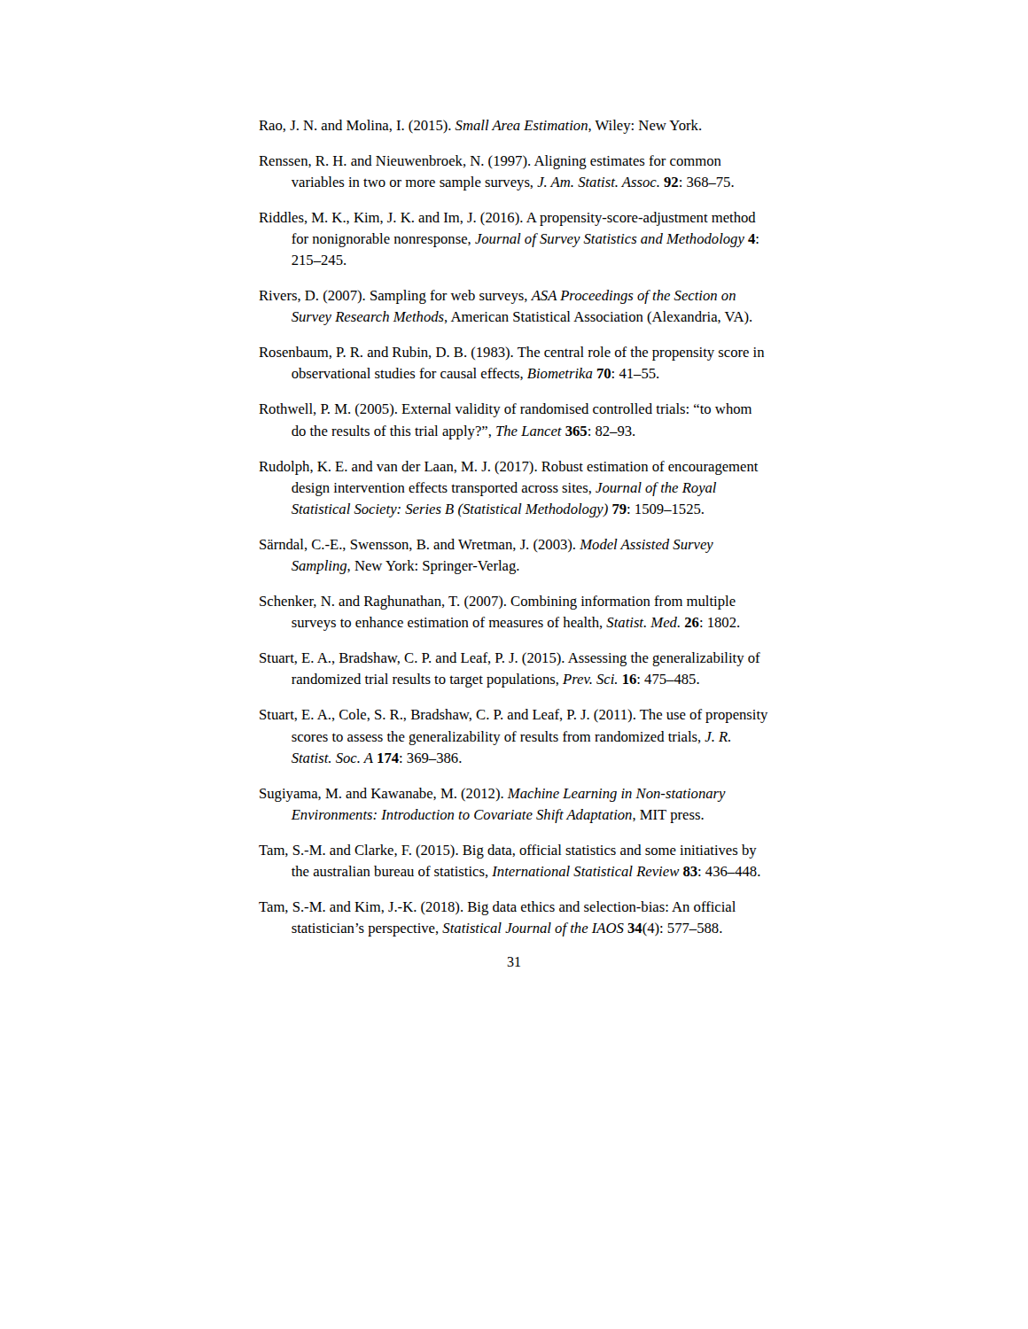Rao, J. N. and Molina, I. (2015). Small Area Estimation, Wiley: New York.
Renssen, R. H. and Nieuwenbroek, N. (1997). Aligning estimates for common variables in two or more sample surveys, J. Am. Statist. Assoc. 92: 368–75.
Riddles, M. K., Kim, J. K. and Im, J. (2016). A propensity-score-adjustment method for nonignorable nonresponse, Journal of Survey Statistics and Methodology 4: 215–245.
Rivers, D. (2007). Sampling for web surveys, ASA Proceedings of the Section on Survey Research Methods, American Statistical Association (Alexandria, VA).
Rosenbaum, P. R. and Rubin, D. B. (1983). The central role of the propensity score in observational studies for causal effects, Biometrika 70: 41–55.
Rothwell, P. M. (2005). External validity of randomised controlled trials: “to whom do the results of this trial apply?”, The Lancet 365: 82–93.
Rudolph, K. E. and van der Laan, M. J. (2017). Robust estimation of encouragement design intervention effects transported across sites, Journal of the Royal Statistical Society: Series B (Statistical Methodology) 79: 1509–1525.
Särndal, C.-E., Swensson, B. and Wretman, J. (2003). Model Assisted Survey Sampling, New York: Springer-Verlag.
Schenker, N. and Raghunathan, T. (2007). Combining information from multiple surveys to enhance estimation of measures of health, Statist. Med. 26: 1802.
Stuart, E. A., Bradshaw, C. P. and Leaf, P. J. (2015). Assessing the generalizability of randomized trial results to target populations, Prev. Sci. 16: 475–485.
Stuart, E. A., Cole, S. R., Bradshaw, C. P. and Leaf, P. J. (2011). The use of propensity scores to assess the generalizability of results from randomized trials, J. R. Statist. Soc. A 174: 369–386.
Sugiyama, M. and Kawanabe, M. (2012). Machine Learning in Non-stationary Environments: Introduction to Covariate Shift Adaptation, MIT press.
Tam, S.-M. and Clarke, F. (2015). Big data, official statistics and some initiatives by the australian bureau of statistics, International Statistical Review 83: 436–448.
Tam, S.-M. and Kim, J.-K. (2018). Big data ethics and selection-bias: An official statistician’s perspective, Statistical Journal of the IAOS 34(4): 577–588.
31